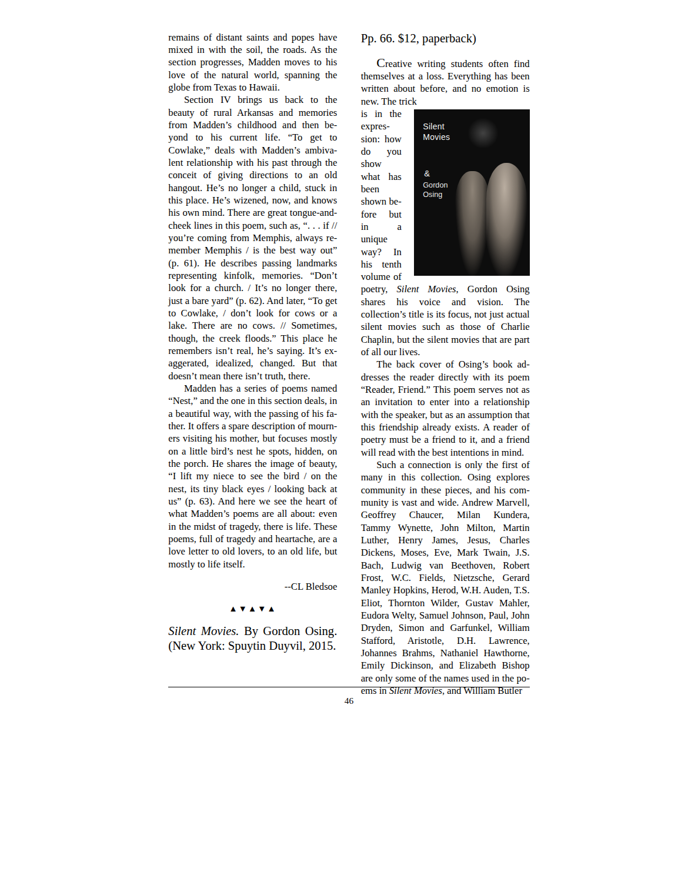remains of distant saints and popes have mixed in with the soil, the roads. As the section progresses, Madden moves to his love of the natural world, spanning the globe from Texas to Hawaii.
Section IV brings us back to the beauty of rural Arkansas and memories from Madden’s childhood and then beyond to his current life. “To get to Cowlake,” deals with Madden’s ambivalent relationship with his past through the conceit of giving directions to an old hangout. He’s no longer a child, stuck in this place. He’s wizened, now, and knows his own mind. There are great tongue-and-cheek lines in this poem, such as, “. . . if // you’re coming from Memphis, always remember Memphis / is the best way out” (p. 61). He describes passing landmarks representing kinfolk, memories. “Don’t look for a church. / It’s no longer there, just a bare yard” (p. 62). And later, “To get to Cowlake, / don’t look for cows or a lake. There are no cows. // Sometimes, though, the creek floods.” This place he remembers isn’t real, he’s saying. It’s exaggerated, idealized, changed. But that doesn’t mean there isn’t truth, there.
Madden has a series of poems named “Nest,” and the one in this section deals, in a beautiful way, with the passing of his father. It offers a spare description of mourners visiting his mother, but focuses mostly on a little bird’s nest he spots, hidden, on the porch. He shares the image of beauty, “I lift my niece to see the bird / on the nest, its tiny black eyes / looking back at us” (p. 63). And here we see the heart of what Madden’s poems are all about: even in the midst of tragedy, there is life. These poems, full of tragedy and heartache, are a love letter to old lovers, to an old life, but mostly to life itself.
--CL Bledsoe
▲▼▲▼▲
Silent Movies. By Gordon Osing. (New York: Spuytin Duyvil, 2015.
Pp. 66. $12, paperback)
Creative writing students often find themselves at a loss. Everything has been written about before, and no emotion is new. The trick
Silent
Movies
&Gordon
Osing
is in the expression: how do you show what has been shown before but in a unique way? In his tenth volume of poetry, Silent Movies, Gordon Osing shares his voice and vision. The collection’s title is its focus, not just actual silent movies such as those of Charlie Chaplin, but the silent movies that are part of all our lives.
The back cover of Osing’s book addresses the reader directly with its poem “Reader, Friend.” This poem serves not as an invitation to enter into a relationship with the speaker, but as an assumption that this friendship already exists. A reader of poetry must be a friend to it, and a friend will read with the best intentions in mind.
Such a connection is only the first of many in this collection. Osing explores community in these pieces, and his community is vast and wide. Andrew Marvell, Geoffrey Chaucer, Milan Kundera, Tammy Wynette, John Milton, Martin Luther, Henry James, Jesus, Charles Dickens, Moses, Eve, Mark Twain, J.S. Bach, Ludwig van Beethoven, Robert Frost, W.C. Fields, Nietzsche, Gerard Manley Hopkins, Herod, W.H. Auden, T.S. Eliot, Thornton Wilder, Gustav Mahler, Eudora Welty, Samuel Johnson, Paul, John Dryden, Simon and Garfunkel, William Stafford, Aristotle, D.H. Lawrence, Johannes Brahms, Nathaniel Hawthorne, Emily Dickinson, and Elizabeth Bishop are only some of the names used in the poems in Silent Movies, and William Butler
46